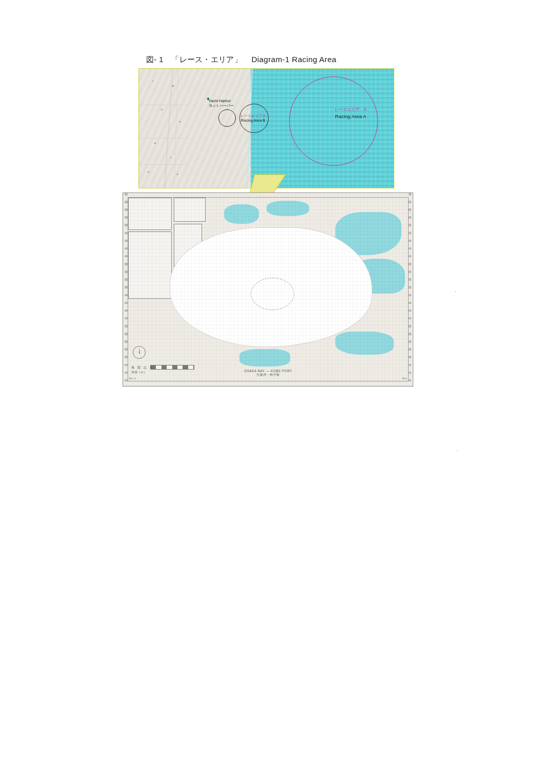図- 1　「レース・エリア」Diagram-1 Racing Area
Yacht Harborヨットハーバー
レースエリア BRacing Area B
レースエリア　ARacing Area A
海　図　記　号
水深（ｍ）
OSAKA BAY — KOBE PORT
大阪湾・神戸港
No. 1
M-1